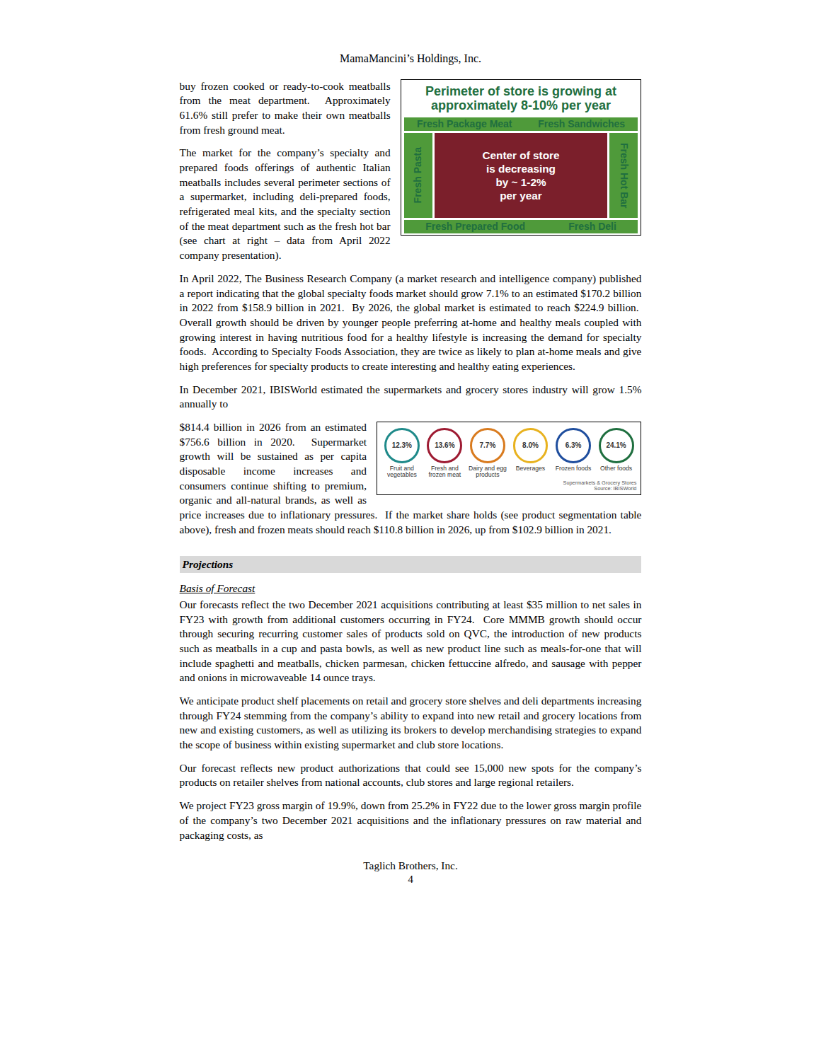MamaMancini’s Holdings, Inc.
Perimeter of store is growing at
approximately 8-10% per year
Fresh Package Meat
Fresh Sandwiches
Fresh Pasta
Center of store
is decreasing
by ~ 1-2%
per year
Fresh Hot Bar
Fresh Prepared Food
Fresh Deli
buy frozen cooked or ready-to-cook meatballs from the meat department. Approximately 61.6% still prefer to make their own meatballs from fresh ground meat.
The market for the company’s specialty and prepared foods offerings of authentic Italian meatballs includes several perimeter sections of a supermarket, including deli-prepared foods, refrigerated meal kits, and the specialty section of the meat department such as the fresh hot bar (see chart at right – data from April 2022 company presentation).
In April 2022, The Business Research Company (a market research and intelligence company) published a report indicating that the global specialty foods market should grow 7.1% to an estimated $170.2 billion in 2022 from $158.9 billion in 2021. By 2026, the global market is estimated to reach $224.9 billion. Overall growth should be driven by younger people preferring at-home and healthy meals coupled with growing interest in having nutritious food for a healthy lifestyle is increasing the demand for specialty foods. According to Specialty Foods Association, they are twice as likely to plan at-home meals and give high preferences for specialty products to create interesting and healthy eating experiences.
In December 2021, IBISWorld estimated the supermarkets and grocery stores industry will grow 1.5% annually to
12.3%
Fruit and vegetables
13.6%
Fresh and frozen meat
7.7%
Dairy and egg products
8.0%
Beverages
6.3%
Frozen foods
24.1%
Other foods
Supermarkets & Grocery Stores
Source: IBISWorld
$814.4 billion in 2026 from an estimated $756.6 billion in 2020. Supermarket growth will be sustained as per capita disposable income increases and consumers continue shifting to premium, organic and all-natural brands, as well as price increases due to inflationary pressures. If the market share holds (see product segmentation table above), fresh and frozen meats should reach $110.8 billion in 2026, up from $102.9 billion in 2021.
Projections
Basis of Forecast
Our forecasts reflect the two December 2021 acquisitions contributing at least $35 million to net sales in FY23 with growth from additional customers occurring in FY24. Core MMMB growth should occur through securing recurring customer sales of products sold on QVC, the introduction of new products such as meatballs in a cup and pasta bowls, as well as new product line such as meals-for-one that will include spaghetti and meatballs, chicken parmesan, chicken fettuccine alfredo, and sausage with pepper and onions in microwaveable 14 ounce trays.
We anticipate product shelf placements on retail and grocery store shelves and deli departments increasing through FY24 stemming from the company’s ability to expand into new retail and grocery locations from new and existing customers, as well as utilizing its brokers to develop merchandising strategies to expand the scope of business within existing supermarket and club store locations.
Our forecast reflects new product authorizations that could see 15,000 new spots for the company’s products on retailer shelves from national accounts, club stores and large regional retailers.
We project FY23 gross margin of 19.9%, down from 25.2% in FY22 due to the lower gross margin profile of the company’s two December 2021 acquisitions and the inflationary pressures on raw material and packaging costs, as
Taglich Brothers, Inc.
4